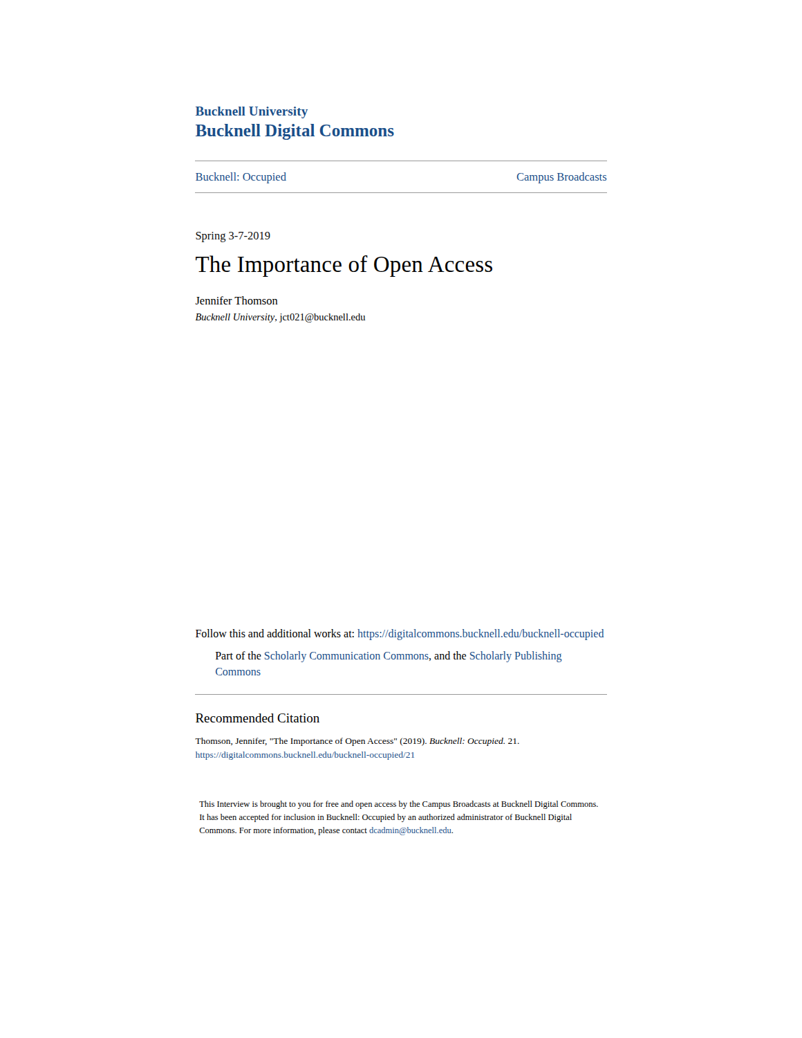Bucknell University
Bucknell Digital Commons
Bucknell: Occupied
Campus Broadcasts
Spring 3-7-2019
The Importance of Open Access
Jennifer Thomson
Bucknell University, jct021@bucknell.edu
Follow this and additional works at: https://digitalcommons.bucknell.edu/bucknell-occupied
Part of the Scholarly Communication Commons, and the Scholarly Publishing Commons
Recommended Citation
Thomson, Jennifer, "The Importance of Open Access" (2019). Bucknell: Occupied. 21.
https://digitalcommons.bucknell.edu/bucknell-occupied/21
This Interview is brought to you for free and open access by the Campus Broadcasts at Bucknell Digital Commons. It has been accepted for inclusion in Bucknell: Occupied by an authorized administrator of Bucknell Digital Commons. For more information, please contact dcadmin@bucknell.edu.